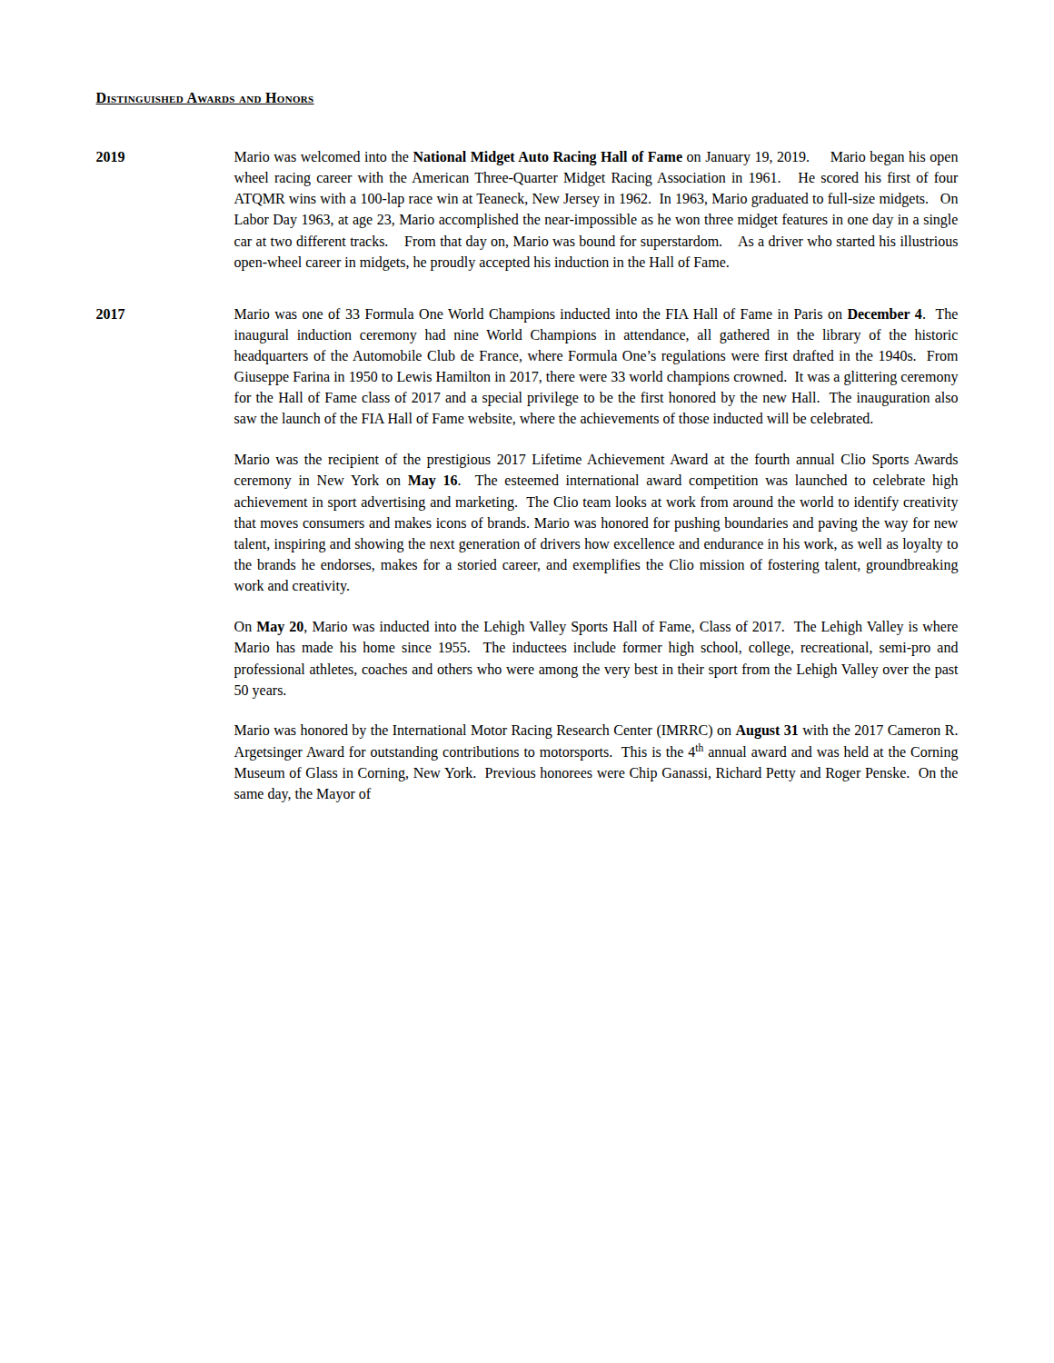Distinguished Awards and Honors
2019
Mario was welcomed into the National Midget Auto Racing Hall of Fame on January 19, 2019. Mario began his open wheel racing career with the American Three-Quarter Midget Racing Association in 1961. He scored his first of four ATQMR wins with a 100-lap race win at Teaneck, New Jersey in 1962. In 1963, Mario graduated to full-size midgets. On Labor Day 1963, at age 23, Mario accomplished the near-impossible as he won three midget features in one day in a single car at two different tracks. From that day on, Mario was bound for superstardom. As a driver who started his illustrious open-wheel career in midgets, he proudly accepted his induction in the Hall of Fame.
2017
Mario was one of 33 Formula One World Champions inducted into the FIA Hall of Fame in Paris on December 4. The inaugural induction ceremony had nine World Champions in attendance, all gathered in the library of the historic headquarters of the Automobile Club de France, where Formula One’s regulations were first drafted in the 1940s. From Giuseppe Farina in 1950 to Lewis Hamilton in 2017, there were 33 world champions crowned. It was a glittering ceremony for the Hall of Fame class of 2017 and a special privilege to be the first honored by the new Hall. The inauguration also saw the launch of the FIA Hall of Fame website, where the achievements of those inducted will be celebrated.
Mario was the recipient of the prestigious 2017 Lifetime Achievement Award at the fourth annual Clio Sports Awards ceremony in New York on May 16. The esteemed international award competition was launched to celebrate high achievement in sport advertising and marketing. The Clio team looks at work from around the world to identify creativity that moves consumers and makes icons of brands. Mario was honored for pushing boundaries and paving the way for new talent, inspiring and showing the next generation of drivers how excellence and endurance in his work, as well as loyalty to the brands he endorses, makes for a storied career, and exemplifies the Clio mission of fostering talent, groundbreaking work and creativity.
On May 20, Mario was inducted into the Lehigh Valley Sports Hall of Fame, Class of 2017. The Lehigh Valley is where Mario has made his home since 1955. The inductees include former high school, college, recreational, semi-pro and professional athletes, coaches and others who were among the very best in their sport from the Lehigh Valley over the past 50 years.
Mario was honored by the International Motor Racing Research Center (IMRRC) on August 31 with the 2017 Cameron R. Argetsinger Award for outstanding contributions to motorsports. This is the 4th annual award and was held at the Corning Museum of Glass in Corning, New York. Previous honorees were Chip Ganassi, Richard Petty and Roger Penske. On the same day, the Mayor of